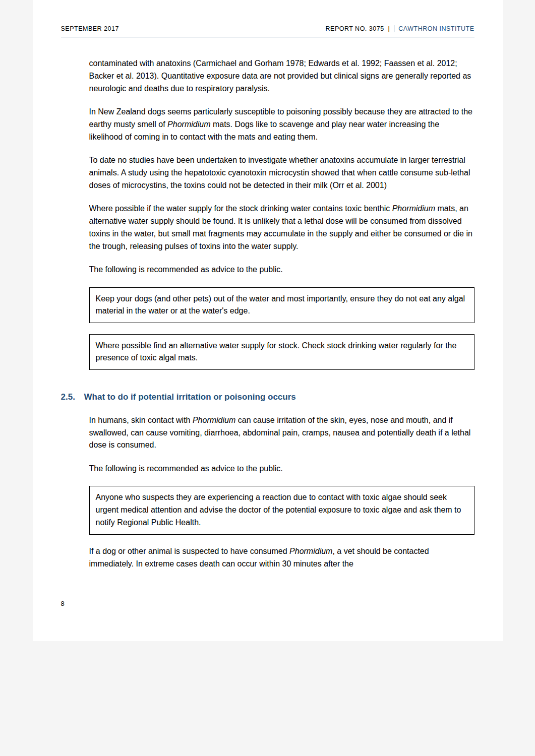September 2017
Report No. 3075 | Cawthron Institute
contaminated with anatoxins (Carmichael and Gorham 1978; Edwards et al. 1992; Faassen et al. 2012; Backer et al. 2013). Quantitative exposure data are not provided but clinical signs are generally reported as neurologic and deaths due to respiratory paralysis.
In New Zealand dogs seems particularly susceptible to poisoning possibly because they are attracted to the earthy musty smell of Phormidium mats. Dogs like to scavenge and play near water increasing the likelihood of coming in to contact with the mats and eating them.
To date no studies have been undertaken to investigate whether anatoxins accumulate in larger terrestrial animals. A study using the hepatotoxic cyanotoxin microcystin showed that when cattle consume sub-lethal doses of microcystins, the toxins could not be detected in their milk (Orr et al. 2001)
Where possible if the water supply for the stock drinking water contains toxic benthic Phormidium mats, an alternative water supply should be found. It is unlikely that a lethal dose will be consumed from dissolved toxins in the water, but small mat fragments may accumulate in the supply and either be consumed or die in the trough, releasing pulses of toxins into the water supply.
The following is recommended as advice to the public.
Keep your dogs (and other pets) out of the water and most importantly, ensure they do not eat any algal material in the water or at the water's edge.
Where possible find an alternative water supply for stock. Check stock drinking water regularly for the presence of toxic algal mats.
2.5. What to do if potential irritation or poisoning occurs
In humans, skin contact with Phormidium can cause irritation of the skin, eyes, nose and mouth, and if swallowed, can cause vomiting, diarrhoea, abdominal pain, cramps, nausea and potentially death if a lethal dose is consumed.
The following is recommended as advice to the public.
Anyone who suspects they are experiencing a reaction due to contact with toxic algae should seek urgent medical attention and advise the doctor of the potential exposure to toxic algae and ask them to notify Regional Public Health.
If a dog or other animal is suspected to have consumed Phormidium, a vet should be contacted immediately. In extreme cases death can occur within 30 minutes after the
8